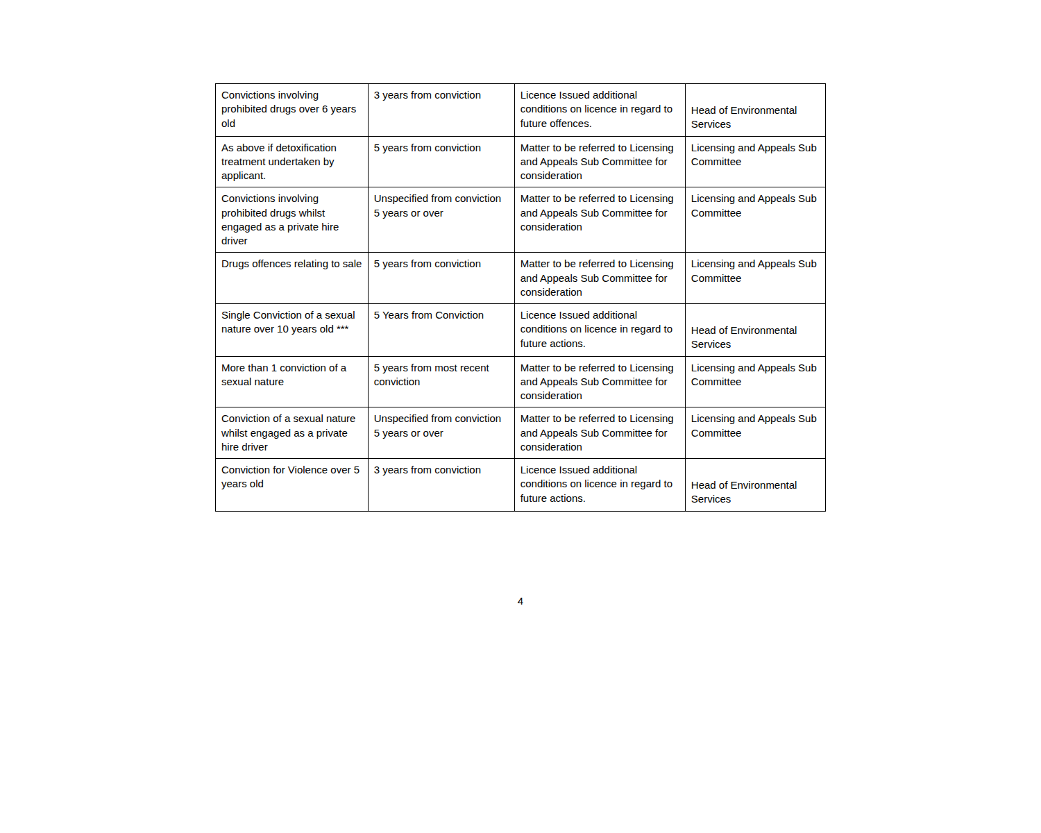| Convictions involving prohibited drugs over 6 years old | 3 years from conviction | Licence Issued additional conditions on licence in regard to future offences. | Head of Environmental Services |
| As above if detoxification treatment undertaken by applicant. | 5 years from conviction | Matter to be referred to Licensing and Appeals Sub Committee for consideration | Licensing and Appeals Sub Committee |
| Convictions involving prohibited drugs whilst engaged as a private hire driver | Unspecified from conviction 5 years or over | Matter to be referred to Licensing and Appeals Sub Committee for consideration | Licensing and Appeals Sub Committee |
| Drugs offences relating to sale | 5 years from conviction | Matter to be referred to Licensing and Appeals Sub Committee for consideration | Licensing and Appeals Sub Committee |
| Single Conviction of a sexual nature over 10 years old *** | 5 Years from Conviction | Licence Issued additional conditions on licence in regard to future actions. | Head of Environmental Services |
| More than 1 conviction of a sexual nature | 5 years from most recent conviction | Matter to be referred to Licensing and Appeals Sub Committee for consideration | Licensing and Appeals Sub Committee |
| Conviction of a sexual nature whilst engaged as a private hire driver | Unspecified from conviction 5 years or over | Matter to be referred to Licensing and Appeals Sub Committee for consideration | Licensing and Appeals Sub Committee |
| Conviction for Violence over 5 years old | 3 years from conviction | Licence Issued additional conditions on licence in regard to future actions. | Head of Environmental Services |
4